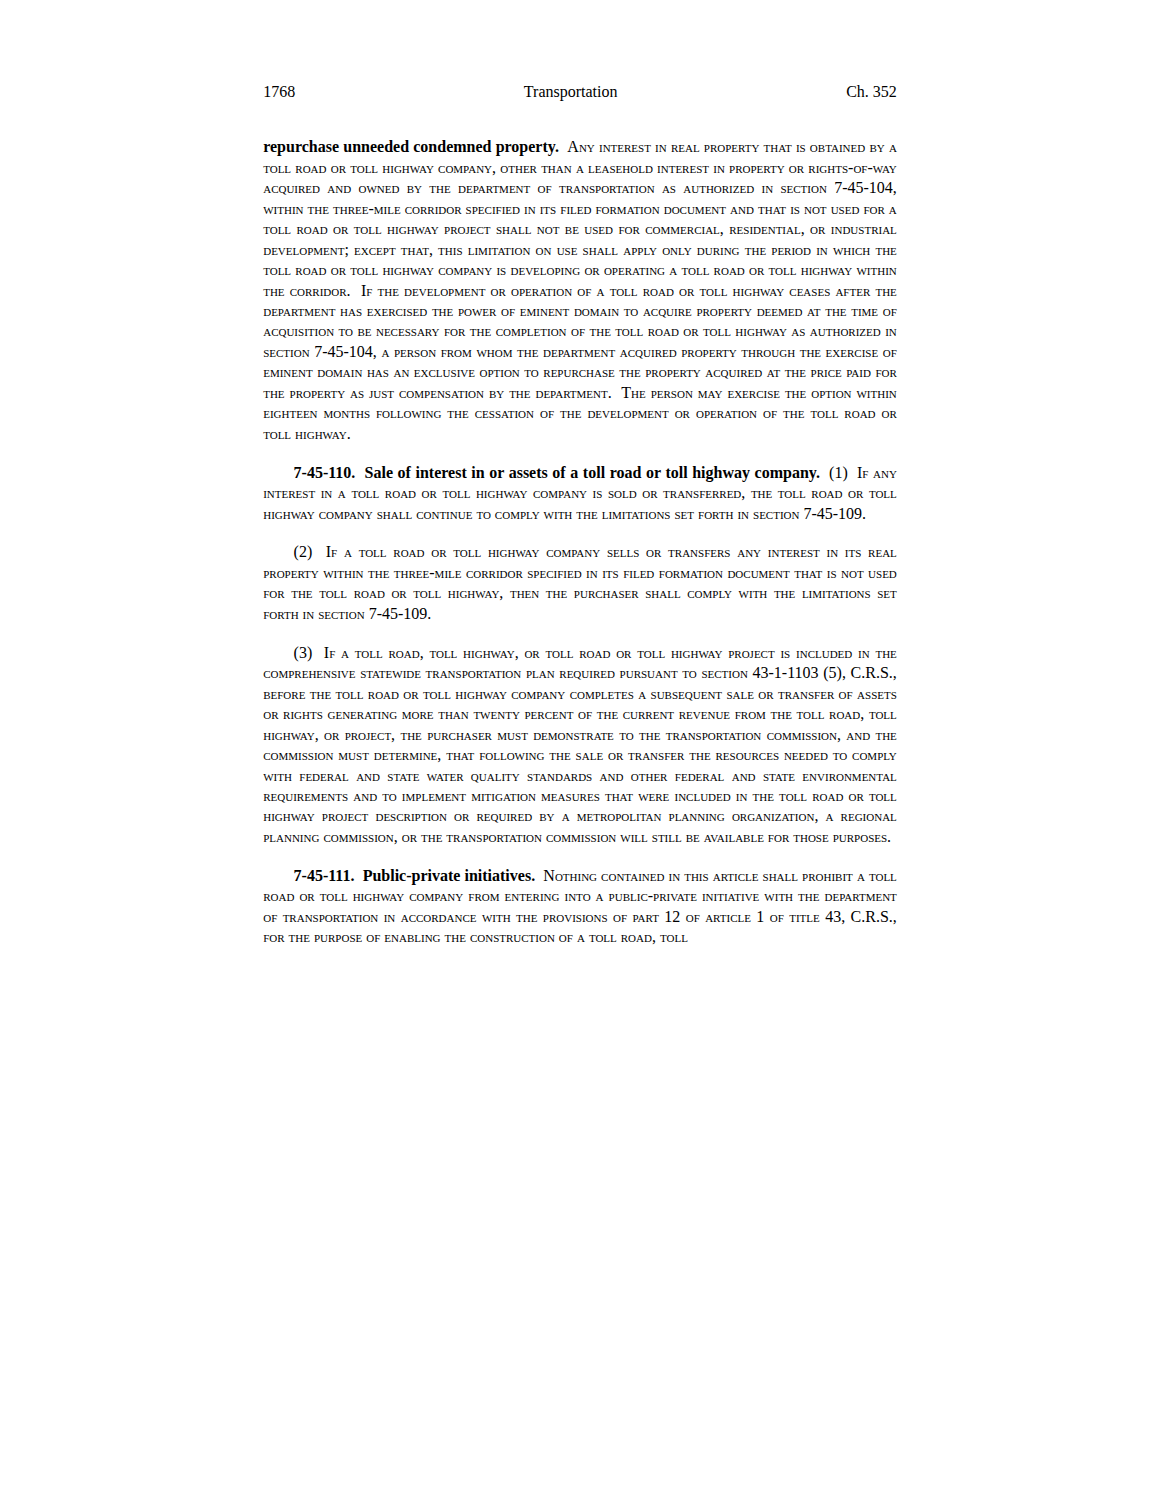1768 Transportation Ch. 352
repurchase unneeded condemned property. Any interest in real property that is obtained by a toll road or toll highway company, other than a leasehold interest in property or rights-of-way acquired and owned by the department of transportation as authorized in section 7-45-104, within the three-mile corridor specified in its filed formation document and that is not used for a toll road or toll highway project shall not be used for commercial, residential, or industrial development; except that, this limitation on use shall apply only during the period in which the toll road or toll highway company is developing or operating a toll road or toll highway within the corridor. If the development or operation of a toll road or toll highway ceases after the department has exercised the power of eminent domain to acquire property deemed at the time of acquisition to be necessary for the completion of the toll road or toll highway as authorized in section 7-45-104, a person from whom the department acquired property through the exercise of eminent domain has an exclusive option to repurchase the property acquired at the price paid for the property as just compensation by the department. The person may exercise the option within eighteen months following the cessation of the development or operation of the toll road or toll highway.
7-45-110. Sale of interest in or assets of a toll road or toll highway company. (1) If any interest in a toll road or toll highway company is sold or transferred, the toll road or toll highway company shall continue to comply with the limitations set forth in section 7-45-109.
(2) If a toll road or toll highway company sells or transfers any interest in its real property within the three-mile corridor specified in its filed formation document that is not used for the toll road or toll highway, then the purchaser shall comply with the limitations set forth in section 7-45-109.
(3) If a toll road, toll highway, or toll road or toll highway project is included in the comprehensive statewide transportation plan required pursuant to section 43-1-1103 (5), C.R.S., before the toll road or toll highway company completes a subsequent sale or transfer of assets or rights generating more than twenty percent of the current revenue from the toll road, toll highway, or project, the purchaser must demonstrate to the transportation commission, and the commission must determine, that following the sale or transfer the resources needed to comply with federal and state water quality standards and other federal and state environmental requirements and to implement mitigation measures that were included in the toll road or toll highway project description or required by a metropolitan planning organization, a regional planning commission, or the transportation commission will still be available for those purposes.
7-45-111. Public-private initiatives. Nothing contained in this article shall prohibit a toll road or toll highway company from entering into a public-private initiative with the department of transportation in accordance with the provisions of part 12 of article 1 of title 43, C.R.S., for the purpose of enabling the construction of a toll road, toll